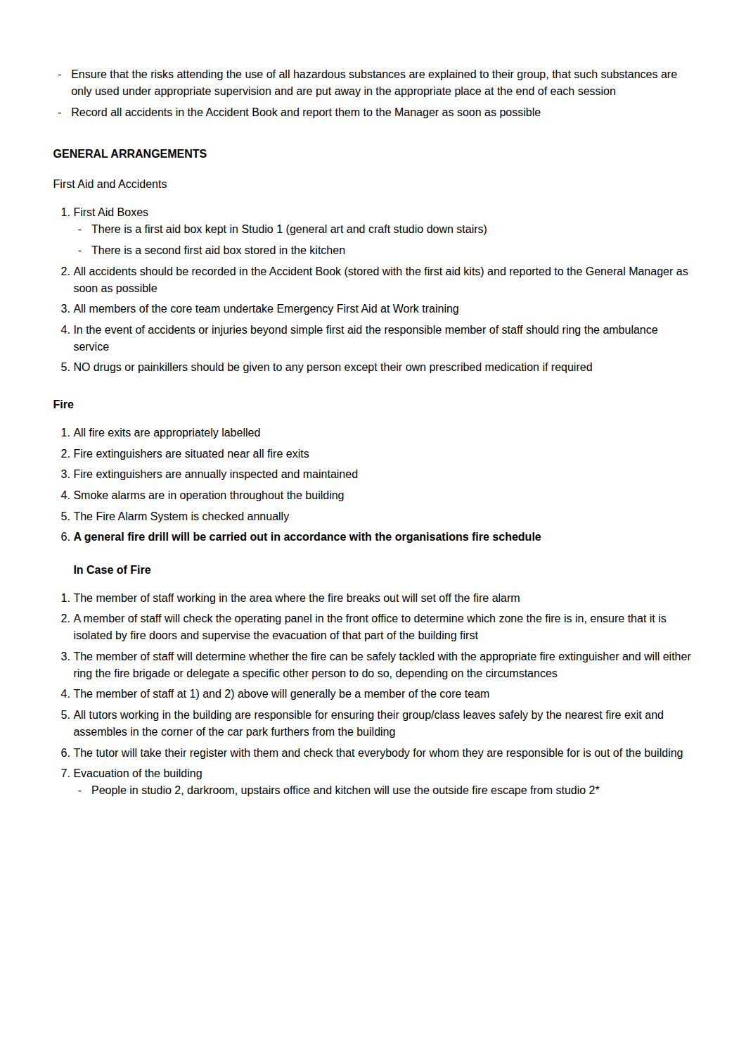Ensure that the risks attending the use of all hazardous substances are explained to their group, that such substances are only used under appropriate supervision and are put away in the appropriate place at the end of each session
Record all accidents in the Accident Book and report them to the Manager as soon as possible
GENERAL ARRANGEMENTS
First Aid and Accidents
First Aid Boxes
There is a first aid box kept in Studio 1 (general art and craft studio down stairs)
There is a second first aid box stored in the kitchen
All accidents should be recorded in the Accident Book (stored with the first aid kits) and reported to the General Manager as soon as possible
All members of the core team undertake Emergency First Aid at Work training
In the event of accidents or injuries beyond simple first aid the responsible member of staff should ring the ambulance service
NO drugs or painkillers should be given to any person except their own prescribed medication if required
Fire
All fire exits are appropriately labelled
Fire extinguishers are situated near all fire exits
Fire extinguishers are annually inspected and maintained
Smoke alarms are in operation throughout the building
The Fire Alarm System is checked annually
A general fire drill will be carried out in accordance with the organisations fire schedule
In Case of Fire
The member of staff working in the area where the fire breaks out will set off the fire alarm
A member of staff will check the operating panel in the front office to determine which zone the fire is in, ensure that it is isolated by fire doors and supervise the evacuation of that part of the building first
The member of staff will determine whether the fire can be safely tackled with the appropriate fire extinguisher and will either ring the fire brigade or delegate a specific other person to do so, depending on the circumstances
The member of staff at 1) and 2) above will generally be a member of the core team
All tutors working in the building are responsible for ensuring their group/class leaves safely by the nearest fire exit and assembles in the corner of the car park furthers from the building
The tutor will take their register with them and check that everybody for whom they are responsible for is out of the building
Evacuation of the building
People in studio 2, darkroom, upstairs office and kitchen will use the outside fire escape from studio 2*